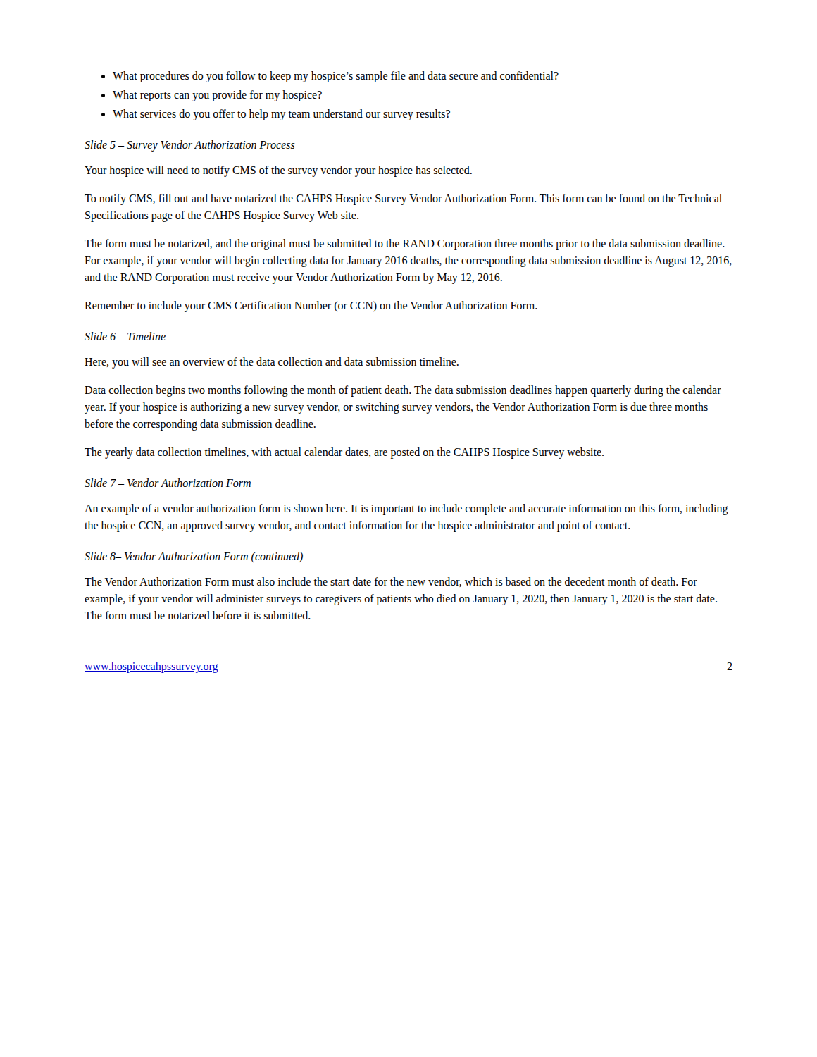What procedures do you follow to keep my hospice’s sample file and data secure and confidential?
What reports can you provide for my hospice?
What services do you offer to help my team understand our survey results?
Slide 5 – Survey Vendor Authorization Process
Your hospice will need to notify CMS of the survey vendor your hospice has selected.
To notify CMS, fill out and have notarized the CAHPS Hospice Survey Vendor Authorization Form. This form can be found on the Technical Specifications page of the CAHPS Hospice Survey Web site.
The form must be notarized, and the original must be submitted to the RAND Corporation three months prior to the data submission deadline. For example, if your vendor will begin collecting data for January 2016 deaths, the corresponding data submission deadline is August 12, 2016, and the RAND Corporation must receive your Vendor Authorization Form by May 12, 2016.
Remember to include your CMS Certification Number (or CCN) on the Vendor Authorization Form.
Slide 6 – Timeline
Here, you will see an overview of the data collection and data submission timeline.
Data collection begins two months following the month of patient death. The data submission deadlines happen quarterly during the calendar year. If your hospice is authorizing a new survey vendor, or switching survey vendors, the Vendor Authorization Form is due three months before the corresponding data submission deadline.
The yearly data collection timelines, with actual calendar dates, are posted on the CAHPS Hospice Survey website.
Slide 7 – Vendor Authorization Form
An example of a vendor authorization form is shown here. It is important to include complete and accurate information on this form, including the hospice CCN, an approved survey vendor, and contact information for the hospice administrator and point of contact.
Slide 8– Vendor Authorization Form (continued)
The Vendor Authorization Form must also include the start date for the new vendor, which is based on the decedent month of death. For example, if your vendor will administer surveys to caregivers of patients who died on January 1, 2020, then January 1, 2020 is the start date.
The form must be notarized before it is submitted.
www.hospicecahpssurvey.org 2